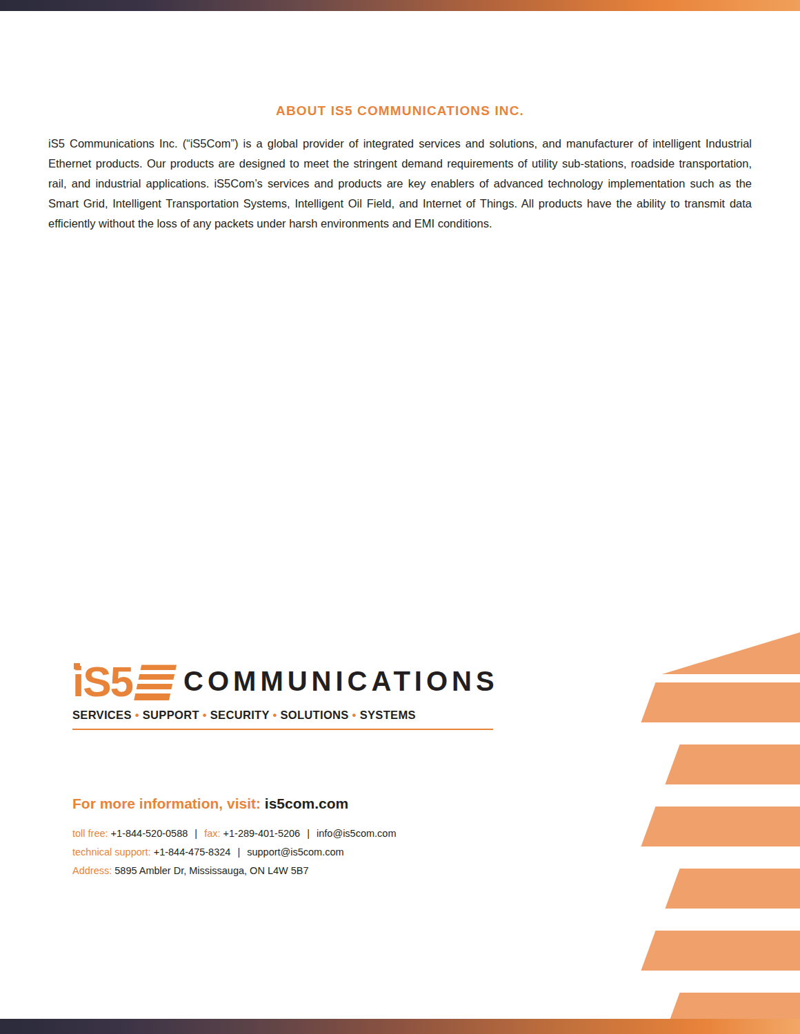About iS5 Communications Inc.
iS5 Communications Inc. (“iS5Com”) is a global provider of integrated services and solutions, and manufacturer of intelligent Industrial Ethernet products. Our products are designed to meet the stringent demand requirements of utility sub-stations, roadside transportation, rail, and industrial applications. iS5Com’s services and products are key enablers of advanced technology implementation such as the Smart Grid, Intelligent Transportation Systems, Intelligent Oil Field, and Internet of Things. All products have the ability to transmit data efficiently without the loss of any packets under harsh environments and EMI conditions.
iS5 COMMUNICATIONS
SERVICES • SUPPORT • SECURITY • SOLUTIONS • SYSTEMS
For more information, visit: is5com.com
toll free: +1-844-520-0588 | fax: +1-289-401-5206 | info@is5com.com
technical support: +1-844-475-8324 | support@is5com.com
Address: 5895 Ambler Dr, Mississauga, ON L4W 5B7